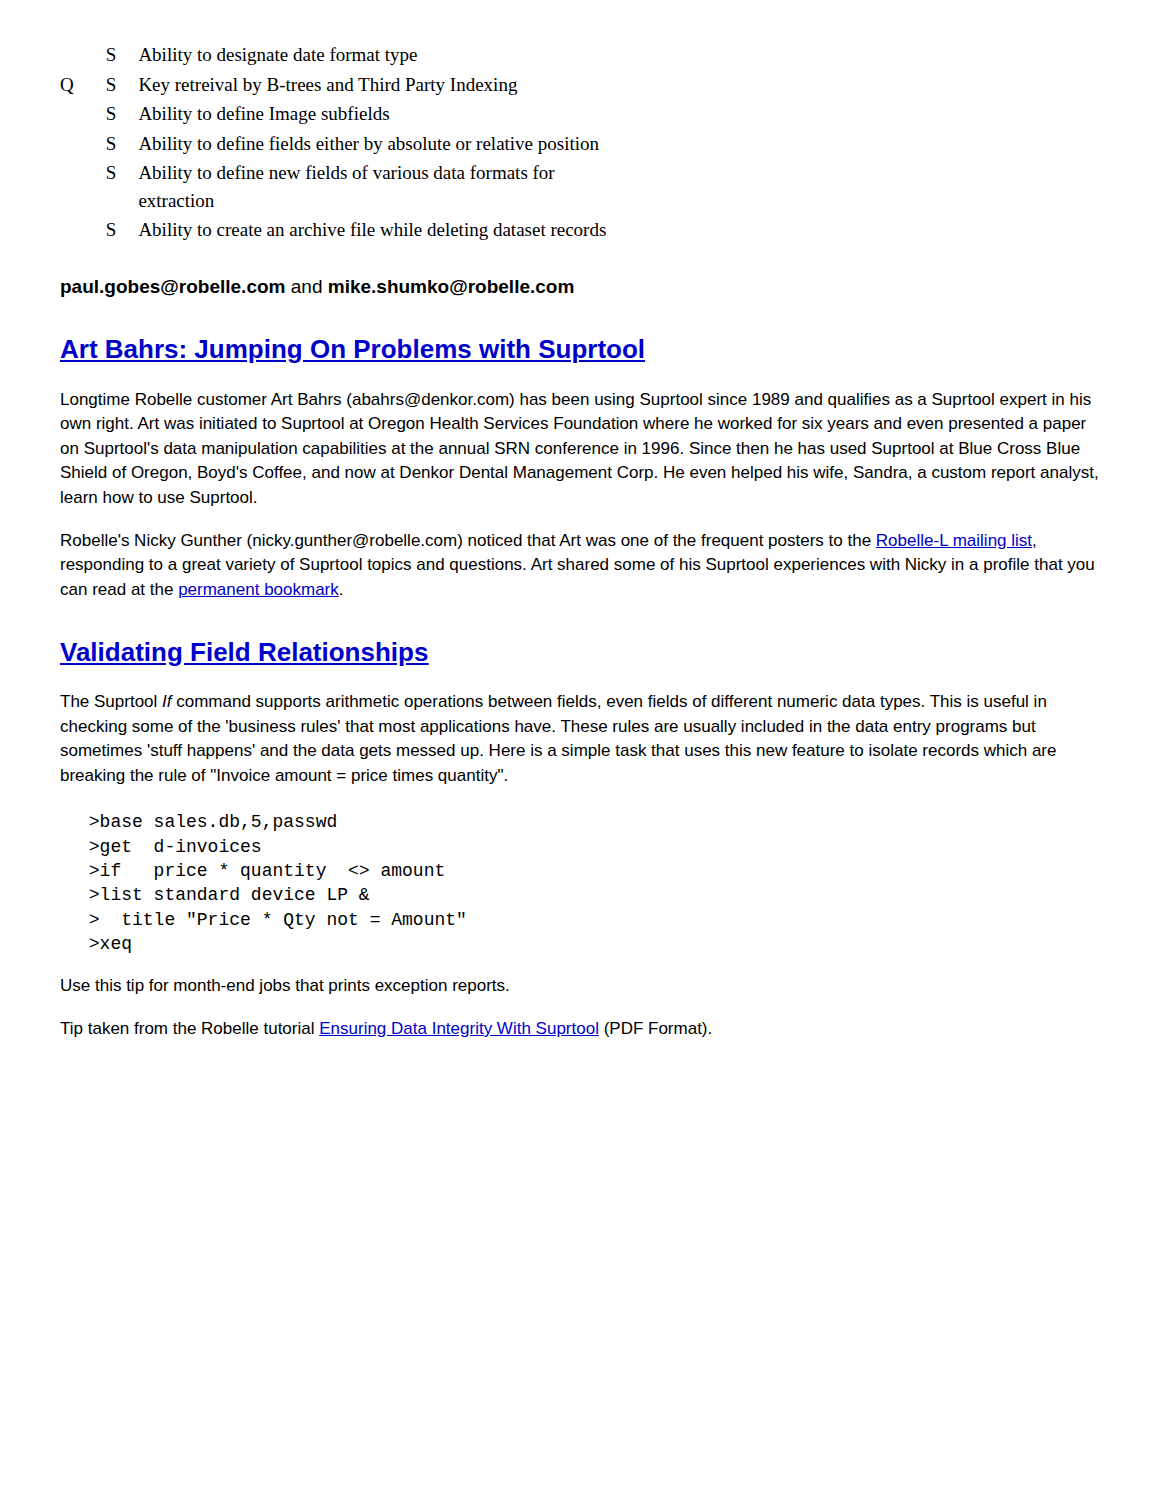| | S | Ability to designate date format type |
| Q | S | Key retreival by B-trees and Third Party Indexing |
| | S | Ability to define Image subfields |
| | S | Ability to define fields either by absolute or relative position |
| | S | Ability to define new fields of various data formats for extraction |
| | S | Ability to create an archive file while deleting dataset records |
paul.gobes@robelle.com and mike.shumko@robelle.com
Art Bahrs: Jumping On Problems with Suprtool
Longtime Robelle customer Art Bahrs (abahrs@denkor.com) has been using Suprtool since 1989 and qualifies as a Suprtool expert in his own right. Art was initiated to Suprtool at Oregon Health Services Foundation where he worked for six years and even presented a paper on Suprtool's data manipulation capabilities at the annual SRN conference in 1996. Since then he has used Suprtool at Blue Cross Blue Shield of Oregon, Boyd's Coffee, and now at Denkor Dental Management Corp. He even helped his wife, Sandra, a custom report analyst, learn how to use Suprtool.
Robelle's Nicky Gunther (nicky.gunther@robelle.com) noticed that Art was one of the frequent posters to the Robelle-L mailing list, responding to a great variety of Suprtool topics and questions. Art shared some of his Suprtool experiences with Nicky in a profile that you can read at the permanent bookmark.
Validating Field Relationships
The Suprtool If command supports arithmetic operations between fields, even fields of different numeric data types. This is useful in checking some of the 'business rules' that most applications have. These rules are usually included in the data entry programs but sometimes 'stuff happens' and the data gets messed up. Here is a simple task that uses this new feature to isolate records which are breaking the rule of "Invoice amount = price times quantity".
 >base sales.db,5,passwd
 >get  d-invoices
 >if   price * quantity  <> amount
 >list standard device LP &
 >  title "Price * Qty not = Amount"
 >xeq
Use this tip for month-end jobs that prints exception reports.
Tip taken from the Robelle tutorial Ensuring Data Integrity With Suprtool (PDF Format).